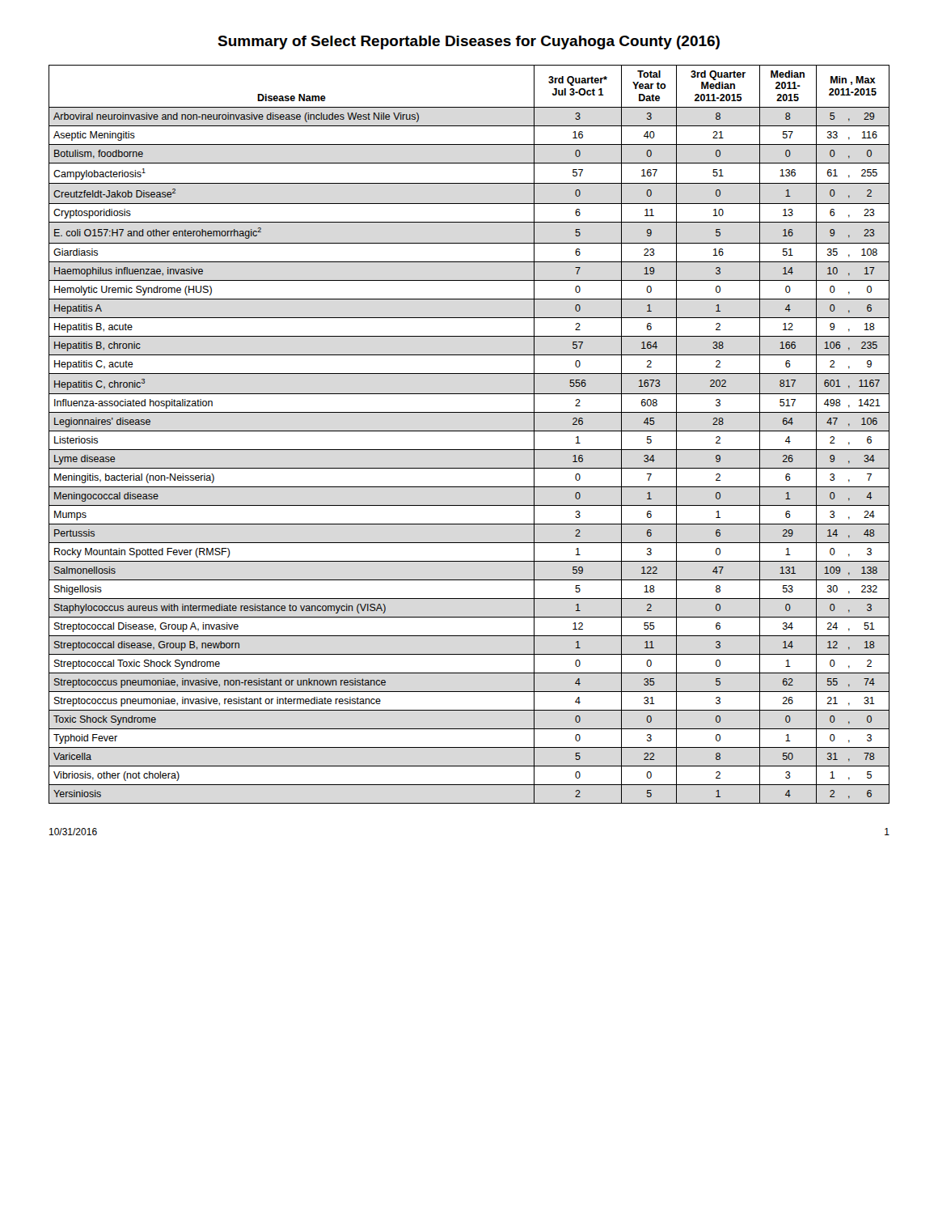Summary of Select Reportable Diseases for Cuyahoga County (2016)
| Disease Name | 3rd Quarter* Jul 3-Oct 1 | Total Year to Date | 3rd Quarter Median 2011-2015 | Median 2011- 2015 | Min , Max 2011-2015 |
| --- | --- | --- | --- | --- | --- |
| Arboviral neuroinvasive and non-neuroinvasive disease (includes West Nile Virus) | 3 | 3 | 8 | 8 | 5 | , | 29 |
| Aseptic Meningitis | 16 | 40 | 21 | 57 | 33 | , | 116 |
| Botulism, foodborne | 0 | 0 | 0 | 0 | 0 | , | 0 |
| Campylobacteriosis 1 | 57 | 167 | 51 | 136 | 61 | , | 255 |
| Creutzfeldt-Jakob Disease 2 | 0 | 0 | 0 | 1 | 0 | , | 2 |
| Cryptosporidiosis | 6 | 11 | 10 | 13 | 6 | , | 23 |
| E. coli O157:H7 and other enterohemorrhagic 2 | 5 | 9 | 5 | 16 | 9 | , | 23 |
| Giardiasis | 6 | 23 | 16 | 51 | 35 | , | 108 |
| Haemophilus influenzae, invasive | 7 | 19 | 3 | 14 | 10 | , | 17 |
| Hemolytic Uremic Syndrome (HUS) | 0 | 0 | 0 | 0 | 0 | , | 0 |
| Hepatitis A | 0 | 1 | 1 | 4 | 0 | , | 6 |
| Hepatitis B, acute | 2 | 6 | 2 | 12 | 9 | , | 18 |
| Hepatitis B, chronic | 57 | 164 | 38 | 166 | 106 | , | 235 |
| Hepatitis C, acute | 0 | 2 | 2 | 6 | 2 | , | 9 |
| Hepatitis C, chronic 3 | 556 | 1673 | 202 | 817 | 601 | , | 1167 |
| Influenza-associated hospitalization | 2 | 608 | 3 | 517 | 498 | , | 1421 |
| Legionnaires' disease | 26 | 45 | 28 | 64 | 47 | , | 106 |
| Listeriosis | 1 | 5 | 2 | 4 | 2 | , | 6 |
| Lyme disease | 16 | 34 | 9 | 26 | 9 | , | 34 |
| Meningitis, bacterial (non-Neisseria) | 0 | 7 | 2 | 6 | 3 | , | 7 |
| Meningococcal disease | 0 | 1 | 0 | 1 | 0 | , | 4 |
| Mumps | 3 | 6 | 1 | 6 | 3 | , | 24 |
| Pertussis | 2 | 6 | 6 | 29 | 14 | , | 48 |
| Rocky Mountain Spotted Fever (RMSF) | 1 | 3 | 0 | 1 | 0 | , | 3 |
| Salmonellosis | 59 | 122 | 47 | 131 | 109 | , | 138 |
| Shigellosis | 5 | 18 | 8 | 53 | 30 | , | 232 |
| Staphylococcus aureus with intermediate resistance to vancomycin (VISA) | 1 | 2 | 0 | 0 | 0 | , | 3 |
| Streptococcal Disease, Group A, invasive | 12 | 55 | 6 | 34 | 24 | , | 51 |
| Streptococcal disease, Group B, newborn | 1 | 11 | 3 | 14 | 12 | , | 18 |
| Streptococcal Toxic Shock Syndrome | 0 | 0 | 0 | 1 | 0 | , | 2 |
| Streptococcus pneumoniae, invasive, non-resistant or unknown resistance | 4 | 35 | 5 | 62 | 55 | , | 74 |
| Streptococcus pneumoniae, invasive, resistant or intermediate resistance | 4 | 31 | 3 | 26 | 21 | , | 31 |
| Toxic Shock Syndrome | 0 | 0 | 0 | 0 | 0 | , | 0 |
| Typhoid Fever | 0 | 3 | 0 | 1 | 0 | , | 3 |
| Varicella | 5 | 22 | 8 | 50 | 31 | , | 78 |
| Vibriosis, other (not cholera) | 0 | 0 | 2 | 3 | 1 | , | 5 |
| Yersiniosis | 2 | 5 | 1 | 4 | 2 | , | 6 |
10/31/2016 1